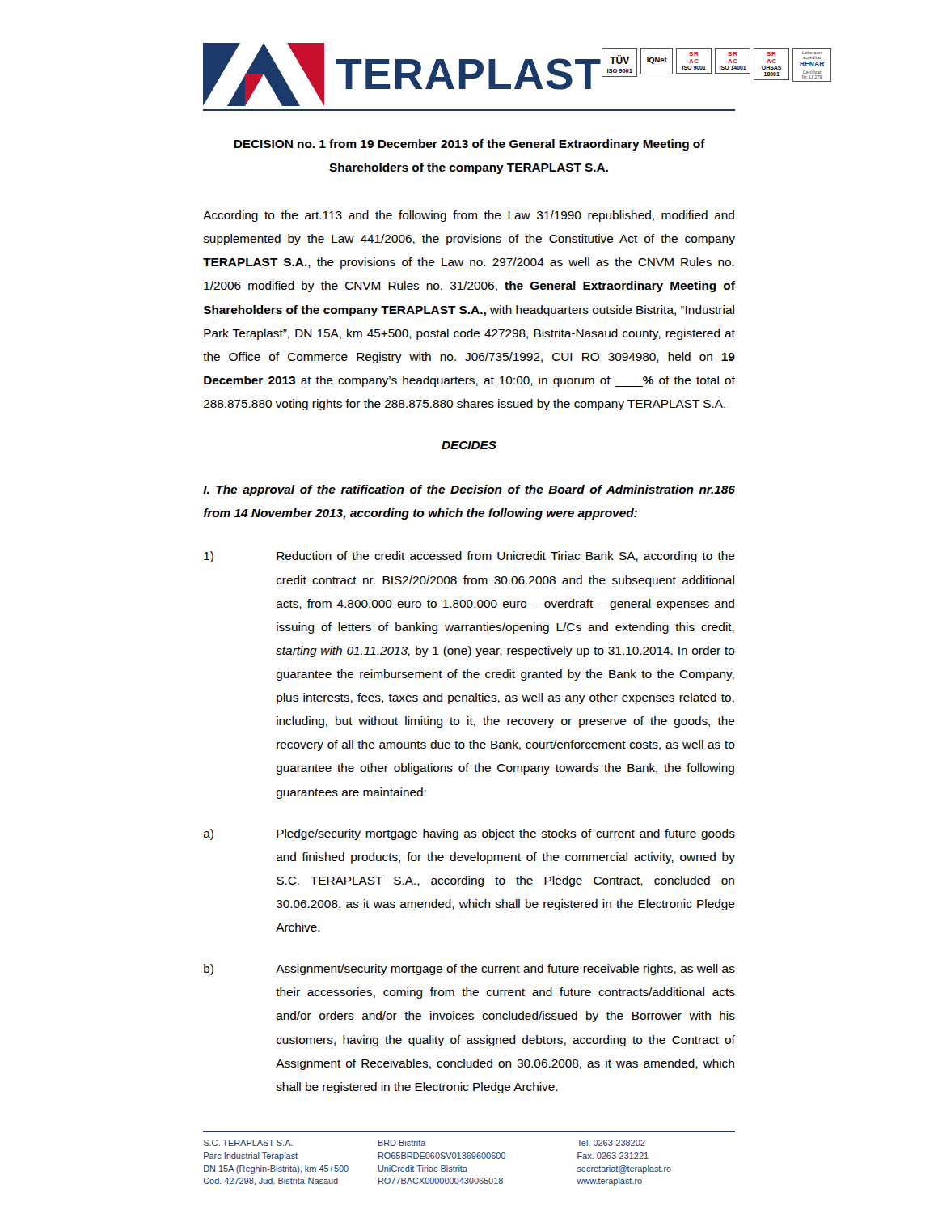TERAPLAST
TÜV
ISO 9001
IQNet
SR
AC
ISO 9001
SR
AC
ISO 14001
SR
AC
OHSAS 18001
Laborator
acreditat
RENAR
Certificat
Nr. LI 279
DECISION no. 1 from 19 December 2013 of the General Extraordinary Meeting of Shareholders of the company TERAPLAST S.A.
According to the art.113 and the following from the Law 31/1990 republished, modified and supplemented by the Law 441/2006, the provisions of the Constitutive Act of the company TERAPLAST S.A., the provisions of the Law no. 297/2004 as well as the CNVM Rules no. 1/2006 modified by the CNVM Rules no. 31/2006, the General Extraordinary Meeting of Shareholders of the company TERAPLAST S.A., with headquarters outside Bistrita, “Industrial Park Teraplast”, DN 15A, km 45+500, postal code 427298, Bistrita-Nasaud county, registered at the Office of Commerce Registry with no. J06/735/1992, CUI RO 3094980, held on 19 December 2013 at the company’s headquarters, at 10:00, in quorum of ____% of the total of 288.875.880 voting rights for the 288.875.880 shares issued by the company TERAPLAST S.A.
DECIDES
I. The approval of the ratification of the Decision of the Board of Administration nr.186 from 14 November 2013, according to which the following were approved:
1)
Reduction of the credit accessed from Unicredit Tiriac Bank SA, according to the credit contract nr. BIS2/20/2008 from 30.06.2008 and the subsequent additional acts, from 4.800.000 euro to 1.800.000 euro – overdraft – general expenses and issuing of letters of banking warranties/opening L/Cs and extending this credit, starting with 01.11.2013, by 1 (one) year, respectively up to 31.10.2014. In order to guarantee the reimbursement of the credit granted by the Bank to the Company, plus interests, fees, taxes and penalties, as well as any other expenses related to, including, but without limiting to it, the recovery or preserve of the goods, the recovery of all the amounts due to the Bank, court/enforcement costs, as well as to guarantee the other obligations of the Company towards the Bank, the following guarantees are maintained:
a)
Pledge/security mortgage having as object the stocks of current and future goods and finished products, for the development of the commercial activity, owned by S.C. TERAPLAST S.A., according to the Pledge Contract, concluded on 30.06.2008, as it was amended, which shall be registered in the Electronic Pledge Archive.
b)
Assignment/security mortgage of the current and future receivable rights, as well as their accessories, coming from the current and future contracts/additional acts and/or orders and/or the invoices concluded/issued by the Borrower with his customers, having the quality of assigned debtors, according to the Contract of Assignment of Receivables, concluded on 30.06.2008, as it was amended, which shall be registered in the Electronic Pledge Archive.
S.C. TERAPLAST S.A.
Parc Industrial Teraplast
DN 15A (Reghin-Bistrita), km 45+500
Cod. 427298, Jud. Bistrita-Nasaud
BRD Bistrita
RO65BRDE060SV01369600600
UniCredit Tiriac Bistrita
RO77BACX0000000430065018
Tel. 0263-238202
Fax. 0263-231221
secretariat@teraplast.ro
www.teraplast.ro